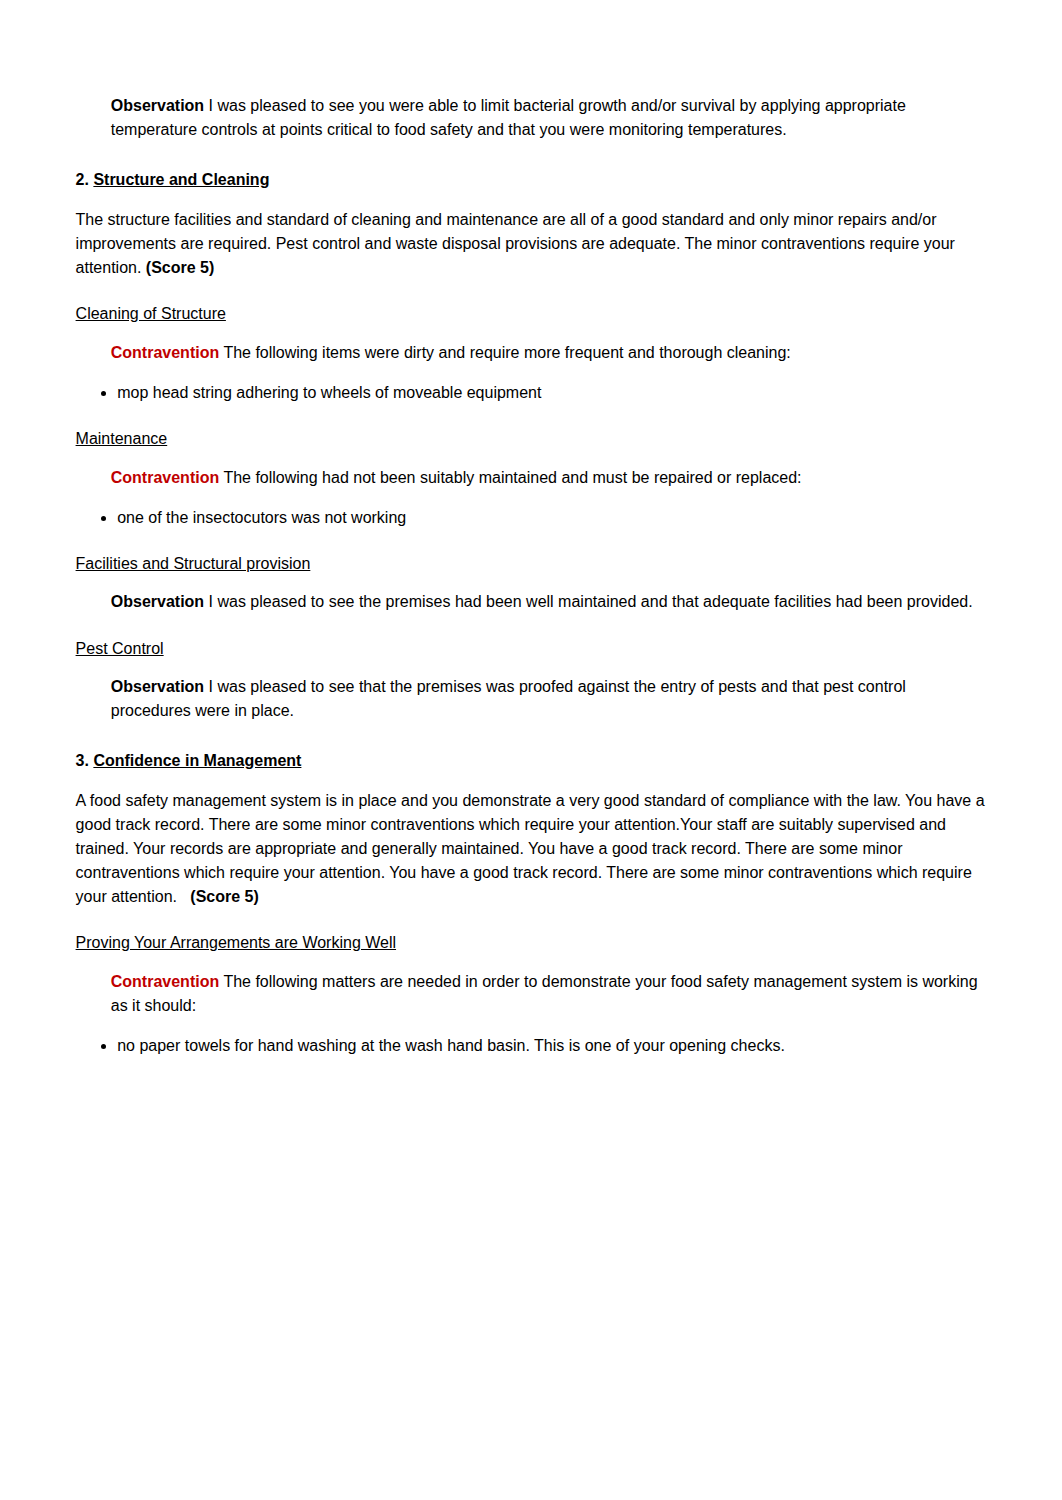Observation I was pleased to see you were able to limit bacterial growth and/or survival by applying appropriate temperature controls at points critical to food safety and that you were monitoring temperatures.
2. Structure and Cleaning
The structure facilities and standard of cleaning and maintenance are all of a good standard and only minor repairs and/or improvements are required. Pest control and waste disposal provisions are adequate. The minor contraventions require your attention. (Score 5)
Cleaning of Structure
Contravention The following items were dirty and require more frequent and thorough cleaning:
mop head string adhering to wheels of moveable equipment
Maintenance
Contravention The following had not been suitably maintained and must be repaired or replaced:
one of the insectocutors was not working
Facilities and Structural provision
Observation I was pleased to see the premises had been well maintained and that adequate facilities had been provided.
Pest Control
Observation I was pleased to see that the premises was proofed against the entry of pests and that pest control procedures were in place.
3. Confidence in Management
A food safety management system is in place and you demonstrate a very good standard of compliance with the law. You have a good track record. There are some minor contraventions which require your attention.Your staff are suitably supervised and trained. Your records are appropriate and generally maintained. You have a good track record. There are some minor contraventions which require your attention. You have a good track record. There are some minor contraventions which require your attention. (Score 5)
Proving Your Arrangements are Working Well
Contravention The following matters are needed in order to demonstrate your food safety management system is working as it should:
no paper towels for hand washing at the wash hand basin. This is one of your opening checks.